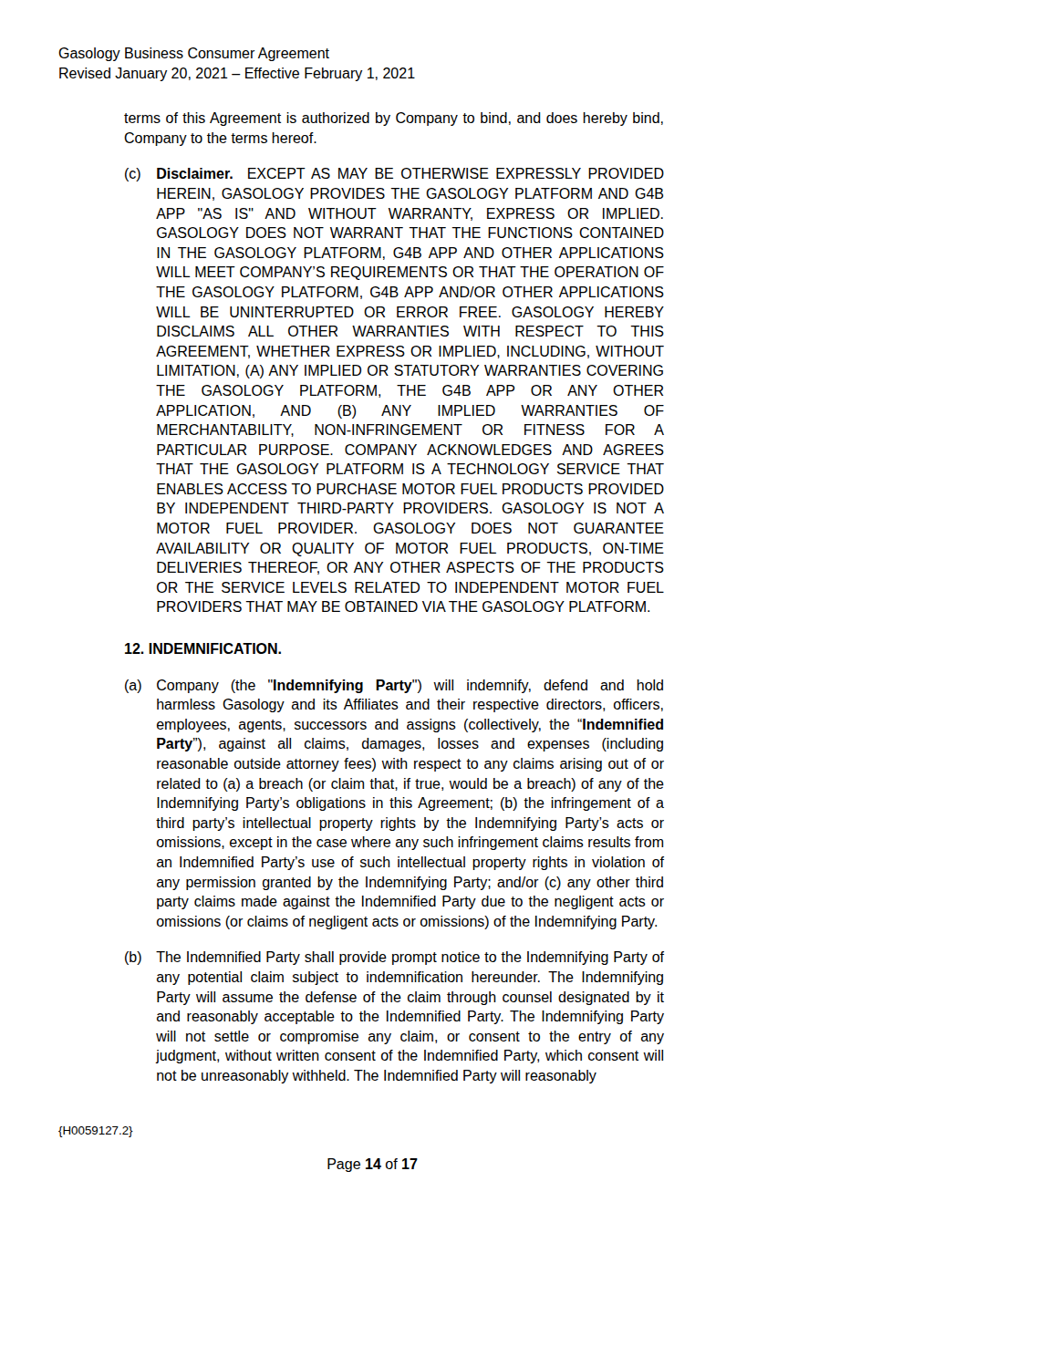Gasology Business Consumer Agreement
Revised January 20, 2021 – Effective February 1, 2021
terms of this Agreement is authorized by Company to bind, and does hereby bind, Company to the terms hereof.
(c) Disclaimer. Except as may be otherwise expressly provided herein, Gasology provides the Gasology Platform and G4B App "as is" and without warranty, express or implied. Gasology does not warrant that the functions contained in the Gasology Platform, G4B App and other applications will meet Company’s requirements or that the operation of the Gasology Platform, G4B App and/or other applications will be uninterrupted or error free. Gasology hereby disclaims all other warranties with respect to this Agreement, whether express or implied, including, without limitation, (A) any implied or statutory warranties covering the Gasology Platform, the G4B App or any other application, and (B) any implied warranties of merchantability, non-infringement or fitness for a particular purpose. Company acknowledges and agrees that the Gasology Platform is a technology service that enables access to purchase motor fuel products provided by independent third-party providers. Gasology is not a motor fuel provider. Gasology does not guarantee availability or quality of motor fuel products, on-time deliveries thereof, or any other aspects of the products or the service levels related to independent motor fuel providers that may be obtained via the Gasology Platform.
12. INDEMNIFICATION.
(a) Company (the "Indemnifying Party") will indemnify, defend and hold harmless Gasology and its Affiliates and their respective directors, officers, employees, agents, successors and assigns (collectively, the “Indemnified Party”), against all claims, damages, losses and expenses (including reasonable outside attorney fees) with respect to any claims arising out of or related to (a) a breach (or claim that, if true, would be a breach) of any of the Indemnifying Party’s obligations in this Agreement; (b) the infringement of a third party’s intellectual property rights by the Indemnifying Party’s acts or omissions, except in the case where any such infringement claims results from an Indemnified Party’s use of such intellectual property rights in violation of any permission granted by the Indemnifying Party; and/or (c) any other third party claims made against the Indemnified Party due to the negligent acts or omissions (or claims of negligent acts or omissions) of the Indemnifying Party.
(b) The Indemnified Party shall provide prompt notice to the Indemnifying Party of any potential claim subject to indemnification hereunder. The Indemnifying Party will assume the defense of the claim through counsel designated by it and reasonably acceptable to the Indemnified Party. The Indemnifying Party will not settle or compromise any claim, or consent to the entry of any judgment, without written consent of the Indemnified Party, which consent will not be unreasonably withheld. The Indemnified Party will reasonably
{H0059127.2}
Page 14 of 17